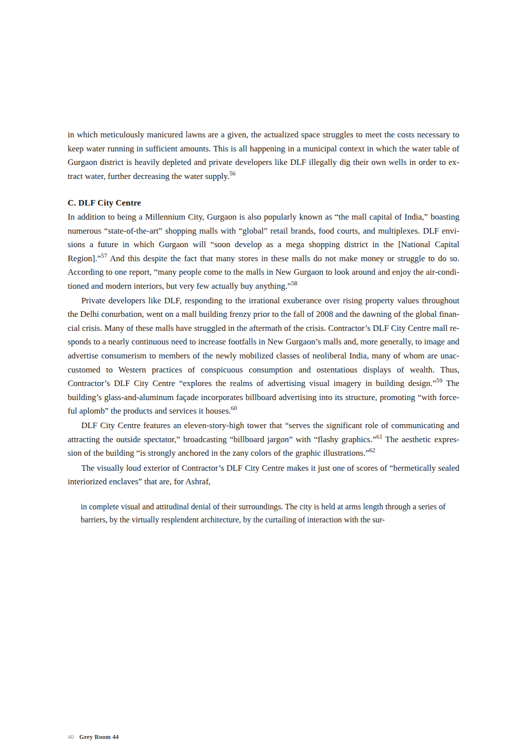in which meticulously manicured lawns are a given, the actualized space struggles to meet the costs necessary to keep water running in sufficient amounts. This is all happening in a municipal context in which the water table of Gurgaon district is heavily depleted and private developers like DLF illegally dig their own wells in order to extract water, further decreasing the water supply.56
C. DLF City Centre
In addition to being a Millennium City, Gurgaon is also popularly known as “the mall capital of India,” boasting numerous “state-of-the-art” shopping malls with “global” retail brands, food courts, and multiplexes. DLF envisions a future in which Gurgaon will “soon develop as a mega shopping district in the [National Capital Region].”57 And this despite the fact that many stores in these malls do not make money or struggle to do so. According to one report, “many people come to the malls in New Gurgaon to look around and enjoy the air-conditioned and modern interiors, but very few actually buy anything.”58
Private developers like DLF, responding to the irrational exuberance over rising property values throughout the Delhi conurbation, went on a mall building frenzy prior to the fall of 2008 and the dawning of the global financial crisis. Many of these malls have struggled in the aftermath of the crisis. Contractor’s DLF City Centre mall responds to a nearly continuous need to increase footfalls in New Gurgaon’s malls and, more generally, to image and advertise consumerism to members of the newly mobilized classes of neoliberal India, many of whom are unaccustomed to Western practices of conspicuous consumption and ostentatious displays of wealth. Thus, Contractor’s DLF City Centre “explores the realms of advertising visual imagery in building design.”59 The building’s glass-and-aluminum façade incorporates billboard advertising into its structure, promoting “with forceful aplomb” the products and services it houses.60
DLF City Centre features an eleven-story-high tower that “serves the significant role of communicating and attracting the outside spectator,” broadcasting “billboard jargon” with “flashy graphics.”61 The aesthetic expression of the building “is strongly anchored in the zany colors of the graphic illustrations.”62
The visually loud exterior of Contractor’s DLF City Centre makes it just one of scores of “hermetically sealed interiorized enclaves” that are, for Ashraf,
in complete visual and attitudinal denial of their surroundings. The city is held at arms length through a series of barriers, by the virtually resplendent architecture, by the curtailing of interaction with the sur-
40 Grey Room 44